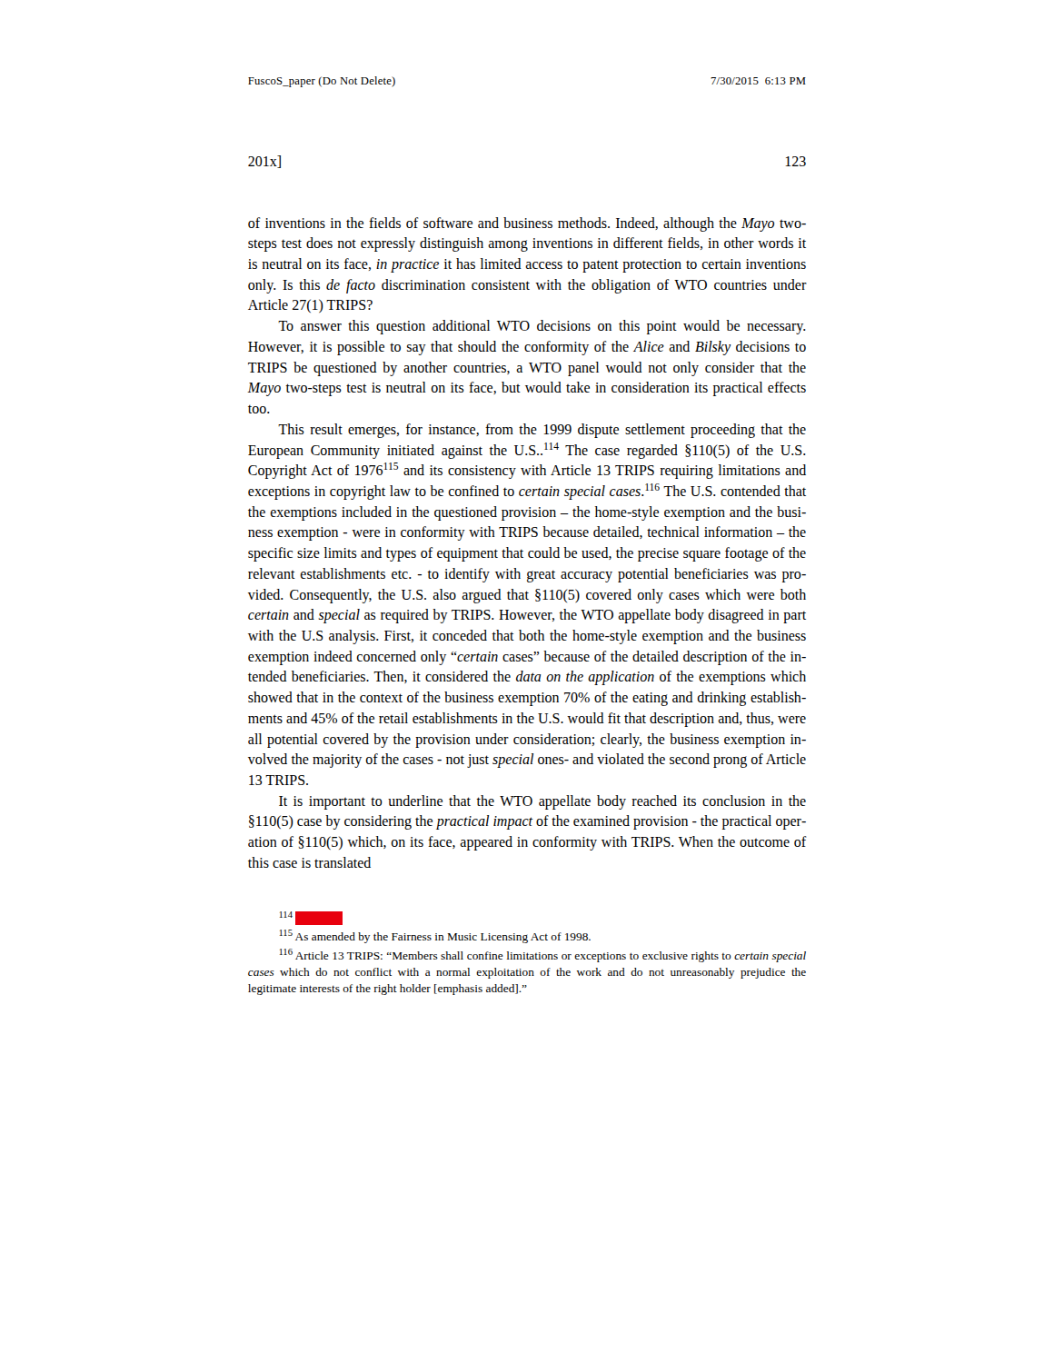FuscoS_paper (Do Not Delete) 7/30/2015 6:13 PM
201x] 123
of inventions in the fields of software and business methods. Indeed, although the Mayo two-steps test does not expressly distinguish among inventions in different fields, in other words it is neutral on its face, in practice it has limited access to patent protection to certain inventions only. Is this de facto discrimination consistent with the obligation of WTO countries under Article 27(1) TRIPS?
To answer this question additional WTO decisions on this point would be necessary. However, it is possible to say that should the conformity of the Alice and Bilsky decisions to TRIPS be questioned by another countries, a WTO panel would not only consider that the Mayo two-steps test is neutral on its face, but would take in consideration its practical effects too.
This result emerges, for instance, from the 1999 dispute settlement proceeding that the European Community initiated against the U.S..114 The case regarded §110(5) of the U.S. Copyright Act of 1976115 and its consistency with Article 13 TRIPS requiring limitations and exceptions in copyright law to be confined to certain special cases.116 The U.S. contended that the exemptions included in the questioned provision – the home-style exemption and the business exemption - were in conformity with TRIPS because detailed, technical information – the specific size limits and types of equipment that could be used, the precise square footage of the relevant establishments etc. - to identify with great accuracy potential beneficiaries was provided. Consequently, the U.S. also argued that §110(5) covered only cases which were both certain and special as required by TRIPS. However, the WTO appellate body disagreed in part with the U.S analysis. First, it conceded that both the home-style exemption and the business exemption indeed concerned only “certain cases” because of the detailed description of the intended beneficiaries. Then, it considered the data on the application of the exemptions which showed that in the context of the business exemption 70% of the eating and drinking establishments and 45% of the retail establishments in the U.S. would fit that description and, thus, were all potential covered by the provision under consideration; clearly, the business exemption involved the majority of the cases - not just special ones- and violated the second prong of Article 13 TRIPS.
It is important to underline that the WTO appellate body reached its conclusion in the §110(5) case by considering the practical impact of the examined provision - the practical operation of §110(5) which, on its face, appeared in conformity with TRIPS. When the outcome of this case is translated
114 CITE.
115 As amended by the Fairness in Music Licensing Act of 1998.
116 Article 13 TRIPS: “Members shall confine limitations or exceptions to exclusive rights to certain special cases which do not conflict with a normal exploitation of the work and do not unreasonably prejudice the legitimate interests of the right holder [emphasis added].”